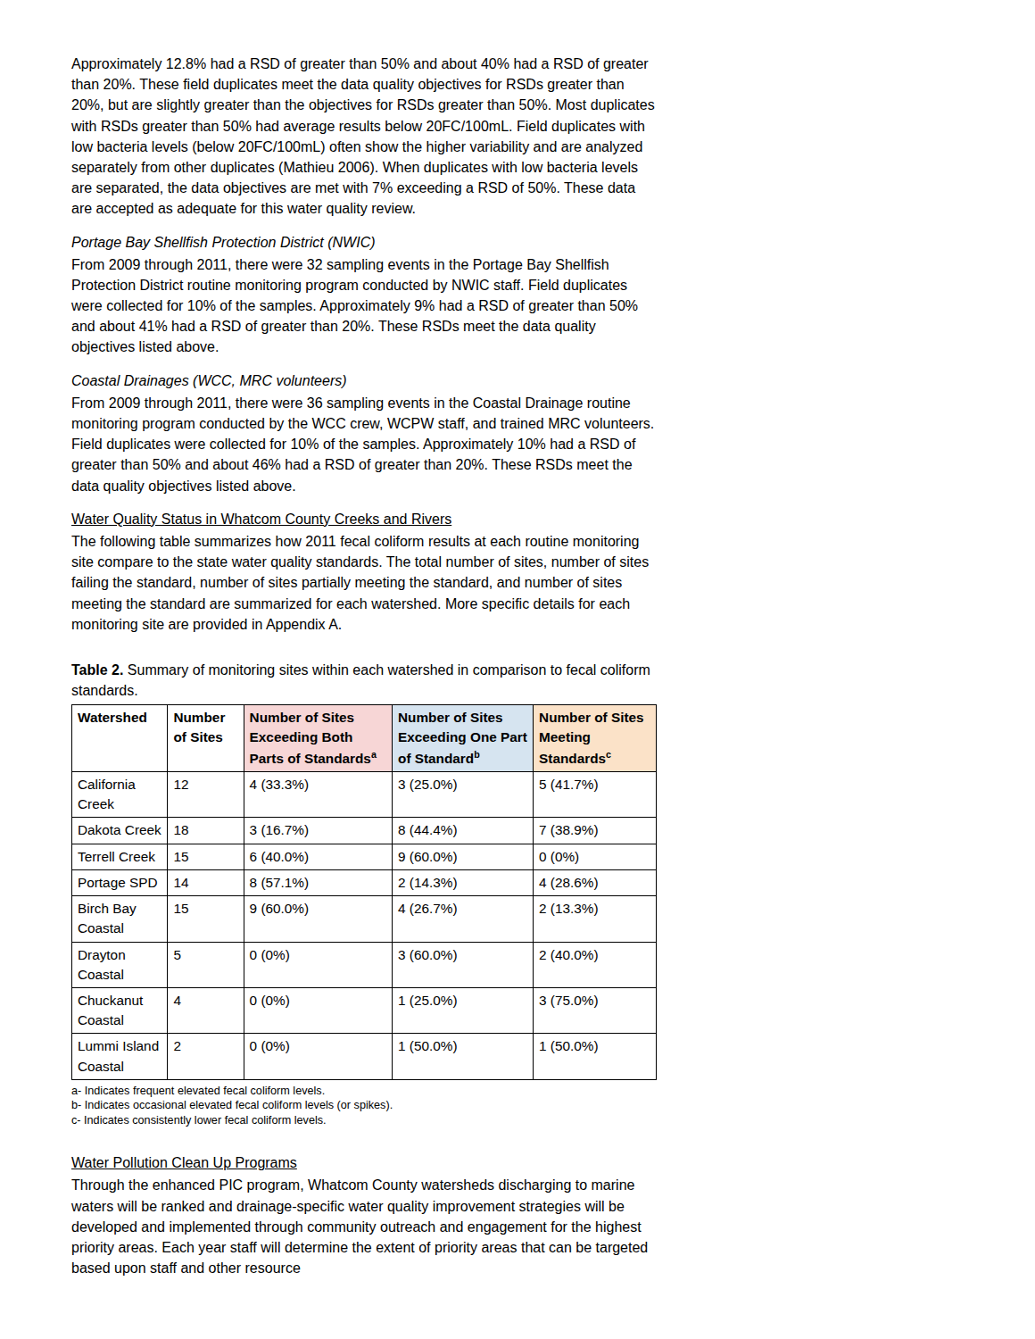Approximately 12.8% had a RSD of greater than 50% and about 40% had a RSD of greater than 20%. These field duplicates meet the data quality objectives for RSDs greater than 20%, but are slightly greater than the objectives for RSDs greater than 50%. Most duplicates with RSDs greater than 50% had average results below 20FC/100mL. Field duplicates with low bacteria levels (below 20FC/100mL) often show the higher variability and are analyzed separately from other duplicates (Mathieu 2006). When duplicates with low bacteria levels are separated, the data objectives are met with 7% exceeding a RSD of 50%. These data are accepted as adequate for this water quality review.
Portage Bay Shellfish Protection District (NWIC)
From 2009 through 2011, there were 32 sampling events in the Portage Bay Shellfish Protection District routine monitoring program conducted by NWIC staff. Field duplicates were collected for 10% of the samples. Approximately 9% had a RSD of greater than 50% and about 41% had a RSD of greater than 20%. These RSDs meet the data quality objectives listed above.
Coastal Drainages (WCC, MRC volunteers)
From 2009 through 2011, there were 36 sampling events in the Coastal Drainage routine monitoring program conducted by the WCC crew, WCPW staff, and trained MRC volunteers. Field duplicates were collected for 10% of the samples. Approximately 10% had a RSD of greater than 50% and about 46% had a RSD of greater than 20%. These RSDs meet the data quality objectives listed above.
Water Quality Status in Whatcom County Creeks and Rivers
The following table summarizes how 2011 fecal coliform results at each routine monitoring site compare to the state water quality standards. The total number of sites, number of sites failing the standard, number of sites partially meeting the standard, and number of sites meeting the standard are summarized for each watershed. More specific details for each monitoring site are provided in Appendix A.
Table 2. Summary of monitoring sites within each watershed in comparison to fecal coliform standards.
| Watershed | Number of Sites | Number of Sites Exceeding Both Parts of Standards a | Number of Sites Exceeding One Part of Standard b | Number of Sites Meeting Standards c |
| --- | --- | --- | --- | --- |
| California Creek | 12 | 4 (33.3%) | 3 (25.0%) | 5 (41.7%) |
| Dakota Creek | 18 | 3 (16.7%) | 8 (44.4%) | 7 (38.9%) |
| Terrell Creek | 15 | 6 (40.0%) | 9 (60.0%) | 0 (0%) |
| Portage SPD | 14 | 8 (57.1%) | 2 (14.3%) | 4 (28.6%) |
| Birch Bay Coastal | 15 | 9 (60.0%) | 4 (26.7%) | 2 (13.3%) |
| Drayton Coastal | 5 | 0 (0%) | 3 (60.0%) | 2 (40.0%) |
| Chuckanut Coastal | 4 | 0 (0%) | 1 (25.0%) | 3 (75.0%) |
| Lummi Island Coastal | 2 | 0 (0%) | 1 (50.0%) | 1 (50.0%) |
a- Indicates frequent elevated fecal coliform levels.
b- Indicates occasional elevated fecal coliform levels (or spikes).
c- Indicates consistently lower fecal coliform levels.
Water Pollution Clean Up Programs
Through the enhanced PIC program, Whatcom County watersheds discharging to marine waters will be ranked and drainage-specific water quality improvement strategies will be developed and implemented through community outreach and engagement for the highest priority areas. Each year staff will determine the extent of priority areas that can be targeted based upon staff and other resource